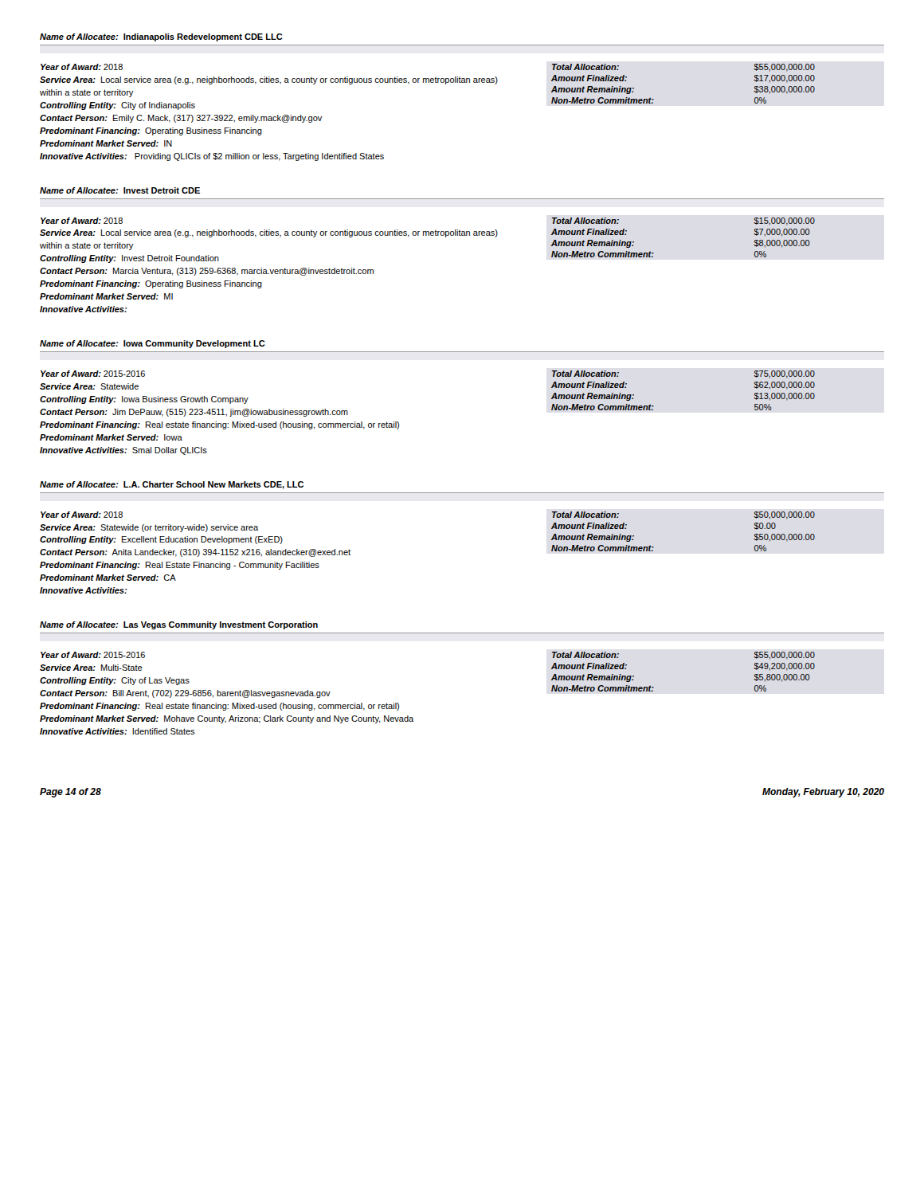Name of Allocatee: Indianapolis Redevelopment CDE LLC
Year of Award: 2018
Service Area: Local service area (e.g., neighborhoods, cities, a county or contiguous counties, or metropolitan areas) within a state or territory
Controlling Entity: City of Indianapolis
Contact Person: Emily C. Mack, (317) 327-3922, emily.mack@indy.gov
Predominant Financing: Operating Business Financing
Predominant Market Served: IN
Innovative Activities: Providing QLICIs of $2 million or less, Targeting Identified States
| Total Allocation: | $55,000,000.00 |
| Amount Finalized: | $17,000,000.00 |
| Amount Remaining: | $38,000,000.00 |
| Non-Metro Commitment: | 0% |
Name of Allocatee: Invest Detroit CDE
Year of Award: 2018
Service Area: Local service area (e.g., neighborhoods, cities, a county or contiguous counties, or metropolitan areas) within a state or territory
Controlling Entity: Invest Detroit Foundation
Contact Person: Marcia Ventura, (313) 259-6368, marcia.ventura@investdetroit.com
Predominant Financing: Operating Business Financing
Predominant Market Served: MI
Innovative Activities:
| Total Allocation: | $15,000,000.00 |
| Amount Finalized: | $7,000,000.00 |
| Amount Remaining: | $8,000,000.00 |
| Non-Metro Commitment: | 0% |
Name of Allocatee: Iowa Community Development LC
Year of Award: 2015-2016
Service Area: Statewide
Controlling Entity: Iowa Business Growth Company
Contact Person: Jim DePauw, (515) 223-4511, jim@iowabusinessgrowth.com
Predominant Financing: Real estate financing: Mixed-used (housing, commercial, or retail)
Predominant Market Served: Iowa
Innovative Activities: Smal Dollar QLICIs
| Total Allocation: | $75,000,000.00 |
| Amount Finalized: | $62,000,000.00 |
| Amount Remaining: | $13,000,000.00 |
| Non-Metro Commitment: | 50% |
Name of Allocatee: L.A. Charter School New Markets CDE, LLC
Year of Award: 2018
Service Area: Statewide (or territory-wide) service area
Controlling Entity: Excellent Education Development (ExED)
Contact Person: Anita Landecker, (310) 394-1152 x216, alandecker@exed.net
Predominant Financing: Real Estate Financing - Community Facilities
Predominant Market Served: CA
Innovative Activities:
| Total Allocation: | $50,000,000.00 |
| Amount Finalized: | $0.00 |
| Amount Remaining: | $50,000,000.00 |
| Non-Metro Commitment: | 0% |
Name of Allocatee: Las Vegas Community Investment Corporation
Year of Award: 2015-2016
Service Area: Multi-State
Controlling Entity: City of Las Vegas
Contact Person: Bill Arent, (702) 229-6856, barent@lasvegasnevada.gov
Predominant Financing: Real estate financing: Mixed-used (housing, commercial, or retail)
Predominant Market Served: Mohave County, Arizona; Clark County and Nye County, Nevada
Innovative Activities: Identified States
| Total Allocation: | $55,000,000.00 |
| Amount Finalized: | $49,200,000.00 |
| Amount Remaining: | $5,800,000.00 |
| Non-Metro Commitment: | 0% |
Page 14 of 28
Monday, February 10, 2020